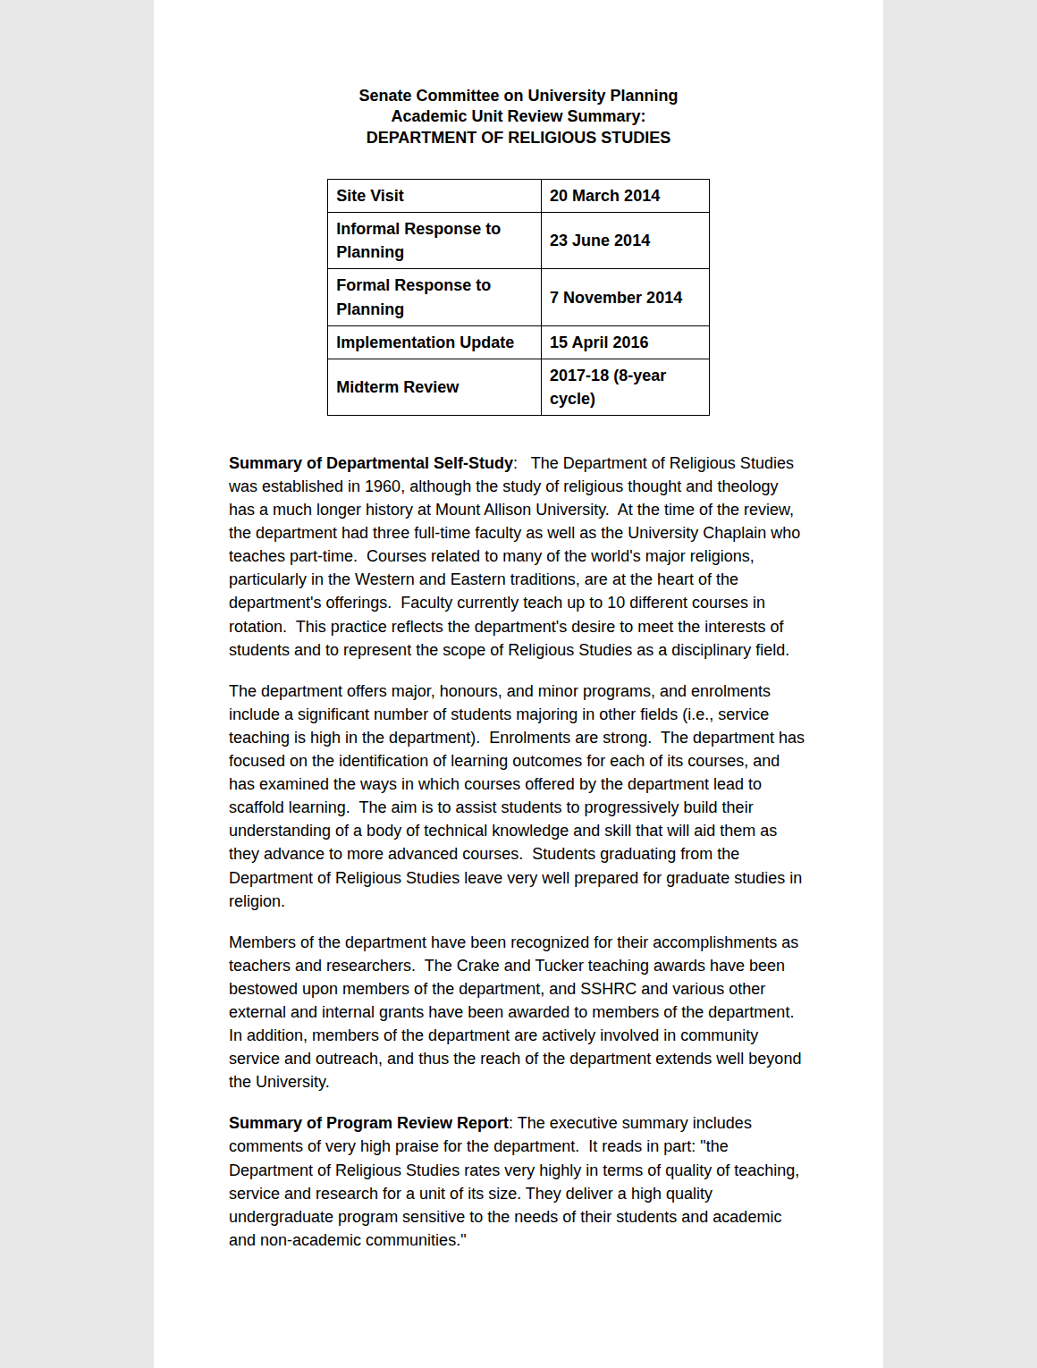Senate Committee on University Planning
Academic Unit Review Summary:
DEPARTMENT OF RELIGIOUS STUDIES
| Site Visit | 20 March 2014 |
| Informal Response to Planning | 23 June 2014 |
| Formal Response to Planning | 7 November 2014 |
| Implementation Update | 15 April 2016 |
| Midterm Review | 2017-18 (8-year cycle) |
Summary of Departmental Self-Study: The Department of Religious Studies was established in 1960, although the study of religious thought and theology has a much longer history at Mount Allison University. At the time of the review, the department had three full-time faculty as well as the University Chaplain who teaches part-time. Courses related to many of the world's major religions, particularly in the Western and Eastern traditions, are at the heart of the department's offerings. Faculty currently teach up to 10 different courses in rotation. This practice reflects the department's desire to meet the interests of students and to represent the scope of Religious Studies as a disciplinary field.
The department offers major, honours, and minor programs, and enrolments include a significant number of students majoring in other fields (i.e., service teaching is high in the department). Enrolments are strong. The department has focused on the identification of learning outcomes for each of its courses, and has examined the ways in which courses offered by the department lead to scaffold learning. The aim is to assist students to progressively build their understanding of a body of technical knowledge and skill that will aid them as they advance to more advanced courses. Students graduating from the Department of Religious Studies leave very well prepared for graduate studies in religion.
Members of the department have been recognized for their accomplishments as teachers and researchers. The Crake and Tucker teaching awards have been bestowed upon members of the department, and SSHRC and various other external and internal grants have been awarded to members of the department. In addition, members of the department are actively involved in community service and outreach, and thus the reach of the department extends well beyond the University.
Summary of Program Review Report: The executive summary includes comments of very high praise for the department. It reads in part: "the Department of Religious Studies rates very highly in terms of quality of teaching, service and research for a unit of its size. They deliver a high quality undergraduate program sensitive to the needs of their students and academic and non-academic communities."